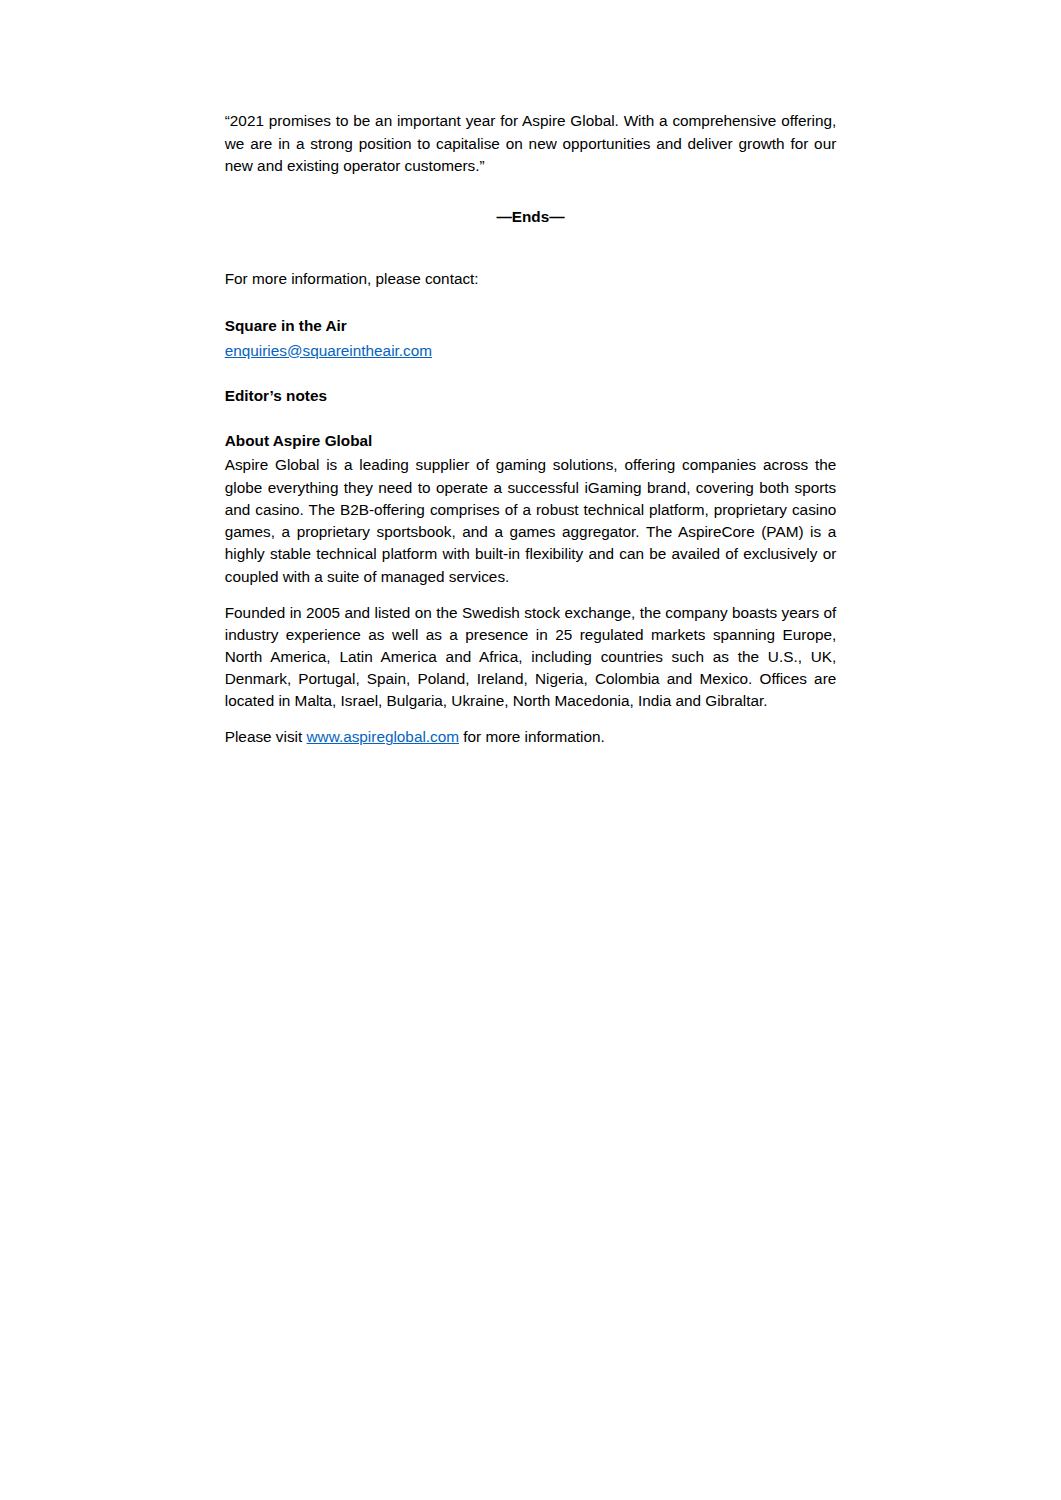“2021 promises to be an important year for Aspire Global. With a comprehensive offering, we are in a strong position to capitalise on new opportunities and deliver growth for our new and existing operator customers.”
—Ends—
For more information, please contact:
Square in the Air
enquiries@squareintheair.com
Editor’s notes
About Aspire Global
Aspire Global is a leading supplier of gaming solutions, offering companies across the globe everything they need to operate a successful iGaming brand, covering both sports and casino. The B2B-offering comprises of a robust technical platform, proprietary casino games, a proprietary sportsbook, and a games aggregator. The AspireCore (PAM) is a highly stable technical platform with built-in flexibility and can be availed of exclusively or coupled with a suite of managed services.
Founded in 2005 and listed on the Swedish stock exchange, the company boasts years of industry experience as well as a presence in 25 regulated markets spanning Europe, North America, Latin America and Africa, including countries such as the U.S., UK, Denmark, Portugal, Spain, Poland, Ireland, Nigeria, Colombia and Mexico. Offices are located in Malta, Israel, Bulgaria, Ukraine, North Macedonia, India and Gibraltar.
Please visit www.aspireglobal.com for more information.